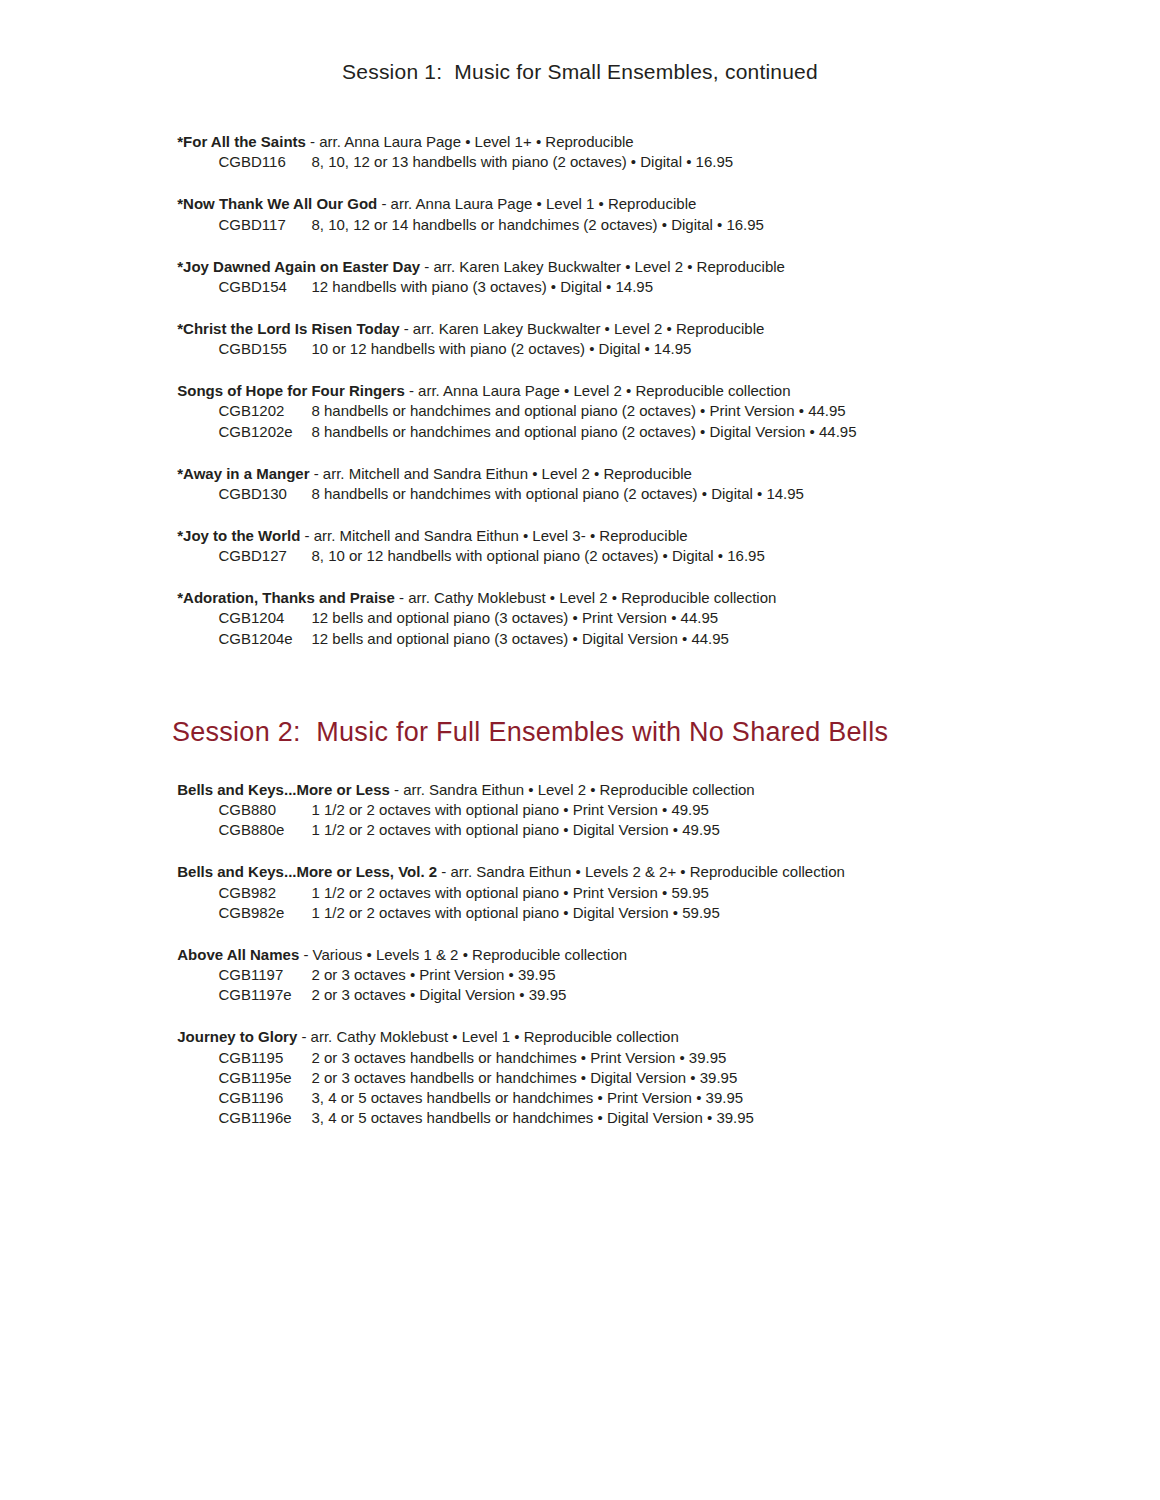Session 1: Music for Small Ensembles, continued
*For All the Saints - arr. Anna Laura Page • Level 1+ • Reproducible
CGBD1168, 10, 12 or 13 handbells with piano (2 octaves) • Digital • 16.95
*Now Thank We All Our God - arr. Anna Laura Page • Level 1 • Reproducible
CGBD1178, 10, 12 or 14 handbells or handchimes (2 octaves) • Digital • 16.95
*Joy Dawned Again on Easter Day - arr. Karen Lakey Buckwalter • Level 2 • Reproducible
CGBD15412 handbells with piano (3 octaves) • Digital • 14.95
*Christ the Lord Is Risen Today - arr. Karen Lakey Buckwalter • Level 2 • Reproducible
CGBD15510 or 12 handbells with piano (2 octaves) • Digital • 14.95
Songs of Hope for Four Ringers - arr. Anna Laura Page • Level 2 • Reproducible collection
CGB12028 handbells or handchimes and optional piano (2 octaves) • Print Version • 44.95
CGB1202e8 handbells or handchimes and optional piano (2 octaves) • Digital Version • 44.95
*Away in a Manger - arr. Mitchell and Sandra Eithun • Level 2 • Reproducible
CGBD1308 handbells or handchimes with optional piano (2 octaves) • Digital • 14.95
*Joy to the World - arr. Mitchell and Sandra Eithun • Level 3- • Reproducible
CGBD1278, 10 or 12 handbells with optional piano (2 octaves) • Digital • 16.95
*Adoration, Thanks and Praise - arr. Cathy Moklebust • Level 2 • Reproducible collection
CGB120412 bells and optional piano (3 octaves) • Print Version • 44.95
CGB1204e12 bells and optional piano (3 octaves) • Digital Version • 44.95
Session 2: Music for Full Ensembles with No Shared Bells
Bells and Keys...More or Less - arr. Sandra Eithun • Level 2 • Reproducible collection
CGB8801 1/2 or 2 octaves with optional piano • Print Version • 49.95
CGB880e1 1/2 or 2 octaves with optional piano • Digital Version • 49.95
Bells and Keys...More or Less, Vol. 2 - arr. Sandra Eithun • Levels 2 & 2+ • Reproducible collection
CGB9821 1/2 or 2 octaves with optional piano • Print Version • 59.95
CGB982e1 1/2 or 2 octaves with optional piano • Digital Version • 59.95
Above All Names - Various • Levels 1 & 2 • Reproducible collection
CGB11972 or 3 octaves • Print Version • 39.95
CGB1197e2 or 3 octaves • Digital Version • 39.95
Journey to Glory - arr. Cathy Moklebust • Level 1 • Reproducible collection
CGB11952 or 3 octaves handbells or handchimes • Print Version • 39.95
CGB1195e2 or 3 octaves handbells or handchimes • Digital Version • 39.95
CGB11963, 4 or 5 octaves handbells or handchimes • Print Version • 39.95
CGB1196e3, 4 or 5 octaves handbells or handchimes • Digital Version • 39.95